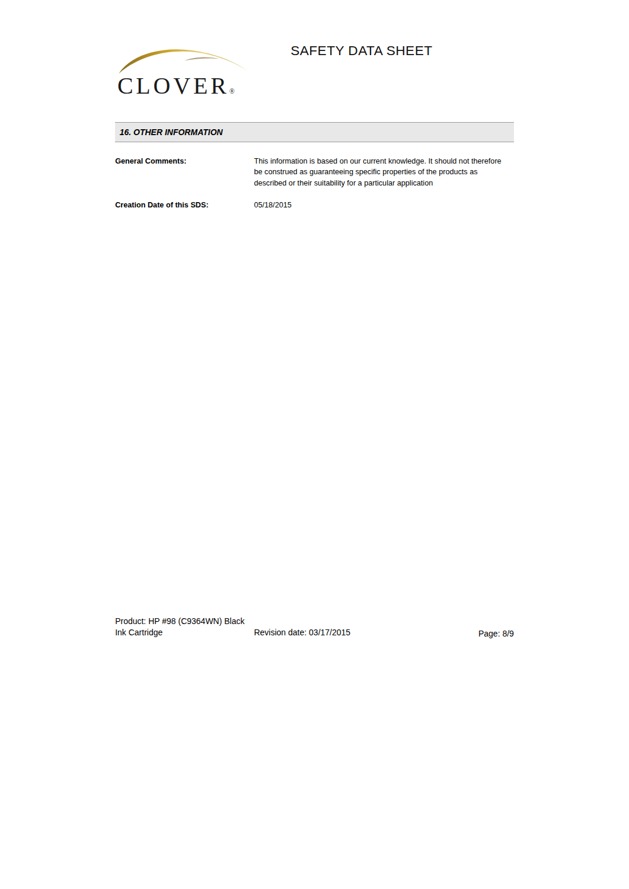CLOVER®
SAFETY DATA SHEET
16. OTHER INFORMATION
General Comments:
This information is based on our current knowledge. It should not therefore be construed as guaranteeing specific properties of the products as described or their suitability for a particular application
Creation Date of this SDS:
05/18/2015
Product: HP #98 (C9364WN) Black Ink Cartridge
Revision date: 03/17/2015
Page: 8/9